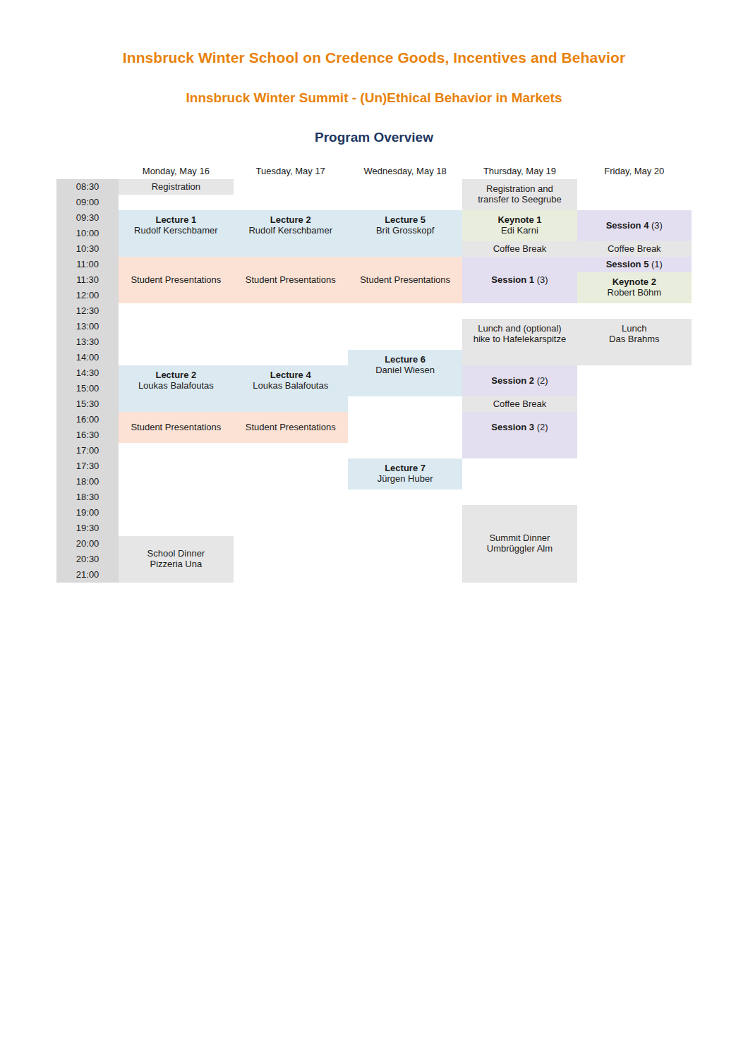Innsbruck Winter School on Credence Goods, Incentives and Behavior
Innsbruck Winter Summit - (Un)Ethical Behavior in Markets
Program Overview
| | Monday, May 16 | Tuesday, May 17 | Wednesday, May 18 | Thursday, May 19 | Friday, May 20 |
| --- | --- | --- | --- | --- | --- |
| 08:30 | Registration | | | Registration and transfer to Seegrube | |
| 09:00 | | | | |
| 09:30 | Lecture 1 Rudolf Kerschbamer | Lecture 2 Rudolf Kerschbamer | Lecture 5 Brit Grosskopf | Keynote 1 Edi Karni | Session 4 (3) |
| 10:00 |
| 10:30 | | | | Coffee Break | Coffee Break |
| 11:00 | Student Presentations | Student Presentations | Student Presentations | Session 1 (3) | Session 5 (1) |
| 11:30 | Keynote 2 Robert Böhm |
| 12:00 |
| 12:30 | | | | | |
| 13:00 | | | | Lunch and (optional) hike to Hafelekarspitze | Lunch Das Brahms |
| 13:30 | | | |
| 14:00 | | | Lecture 6 Daniel Wiesen | | |
| 14:30 | Lecture 2 Loukas Balafoutas | Lecture 4 Loukas Balafoutas | Session 2 (2) | |
| 15:00 | | |
| 15:30 | | | | Coffee Break | |
| 16:00 | Student Presentations | Student Presentations | | Session 3 (2) | |
| 16:30 | | |
| 17:00 | | | | | |
| 17:30 | | | Lecture 7 Jürgen Huber | | |
| 18:00 | | | | |
| 18:30 | | | | | |
| 19:00 | | | | Summit Dinner Umbrüggler Alm | |
| 19:30 | | | | |
| 20:00 | School Dinner Pizzeria Una | | | |
| 20:30 | | | |
| 21:00 | | | |